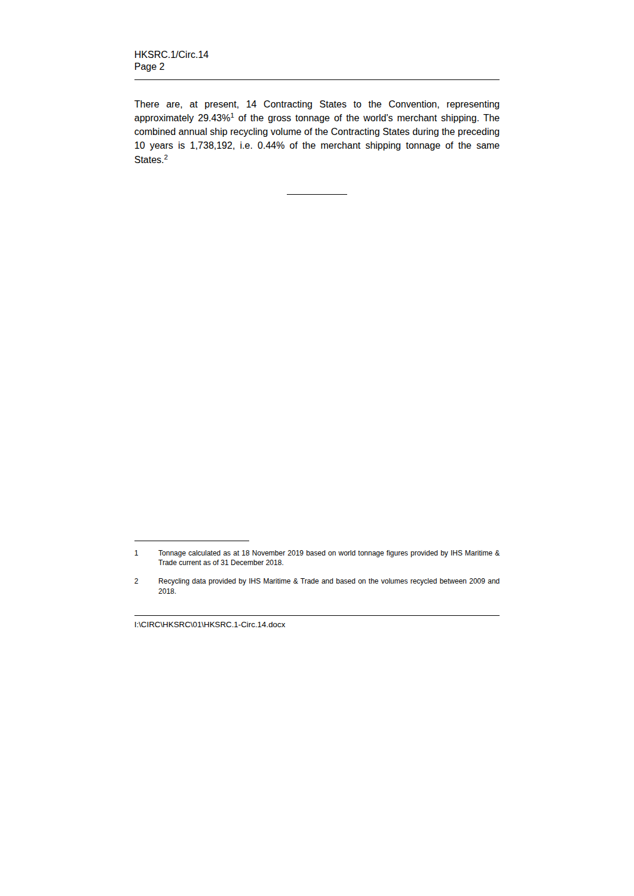HKSRC.1/Circ.14
Page 2
There are, at present, 14 Contracting States to the Convention, representing approximately 29.43%1 of the gross tonnage of the world's merchant shipping. The combined annual ship recycling volume of the Contracting States during the preceding 10 years is 1,738,192, i.e. 0.44% of the merchant shipping tonnage of the same States.2
1
Tonnage calculated as at 18 November 2019 based on world tonnage figures provided by IHS Maritime & Trade current as of 31 December 2018.
2
Recycling data provided by IHS Maritime & Trade and based on the volumes recycled between 2009 and 2018.
I:\CIRC\HKSRC\01\HKSRC.1-Circ.14.docx